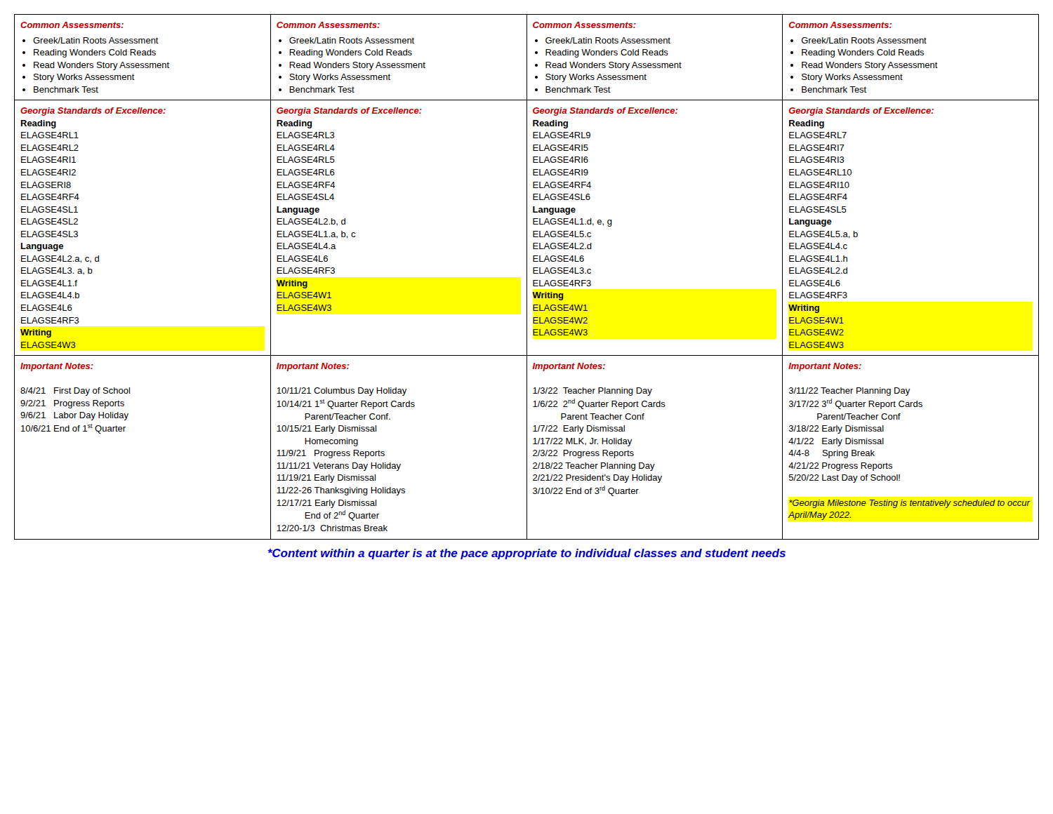| Common Assessments: Greek/Latin Roots Assessment Reading Wonders Cold Reads Read Wonders Story Assessment Story Works Assessment Benchmark Test | Common Assessments: Greek/Latin Roots Assessment Reading Wonders Cold Reads Read Wonders Story Assessment Story Works Assessment Benchmark Test | Common Assessments: Greek/Latin Roots Assessment Reading Wonders Cold Reads Read Wonders Story Assessment Story Works Assessment Benchmark Test | Common Assessments: Greek/Latin Roots Assessment Reading Wonders Cold Reads Read Wonders Story Assessment Story Works Assessment Benchmark Test |
| Georgia Standards of Excellence: Reading ELAGSE4RL1 ELAGSE4RL2 ELAGSE4RI1 ELAGSE4RI2 ELAGSERI8 ELAGSE4RF4 ELAGSE4SL1 ELAGSE4SL2 ELAGSE4SL3 Language ELAGSE4L2.a, c, d ELAGSE4L3. a, b ELAGSE4L1.f ELAGSE4L4.b ELAGSE4L6 ELAGSE4RF3 Writing ELAGSE4W3 | Georgia Standards of Excellence: Reading ELAGSE4RL3 ELAGSE4RL4 ELAGSE4RL5 ELAGSE4RL6 ELAGSE4RF4 ELAGSE4SL4 Language ELAGSE4L2.b, d ELAGSE4L1.a, b, c ELAGSE4L4.a ELAGSE4L6 ELAGSE4RF3 Writing ELAGSE4W1 ELAGSE4W3 | Georgia Standards of Excellence: Reading ELAGSE4RL9 ELAGSE4RI5 ELAGSE4RI6 ELAGSE4RI9 ELAGSE4RF4 ELAGSE4SL6 Language ELAGSE4L1.d, e, g ELAGSE4L5.c ELAGSE4L2.d ELAGSE4L6 ELAGSE4L3.c ELAGSE4RF3 Writing ELAGSE4W1 ELAGSE4W2 ELAGSE4W3 | Georgia Standards of Excellence: Reading ELAGSE4RL7 ELAGSE4RI7 ELAGSE4RI3 ELAGSE4RL10 ELAGSE4RI10 ELAGSE4RF4 ELAGSE4SL5 Language ELAGSE4L5.a, b ELAGSE4L4.c ELAGSE4L1.h ELAGSE4L2.d ELAGSE4L6 ELAGSE4RF3 Writing ELAGSE4W1 ELAGSE4W2 ELAGSE4W3 |
| Important Notes: 8/4/21 First Day of School 9/2/21 Progress Reports 9/6/21 Labor Day Holiday 10/6/21 End of 1 st Quarter | Important Notes: 10/11/21 Columbus Day Holiday 10/14/21 1 st Quarter Report Cards Parent/Teacher Conf. 10/15/21 Early Dismissal Homecoming 11/9/21 Progress Reports 11/11/21 Veterans Day Holiday 11/19/21 Early Dismissal 11/22-26 Thanksgiving Holidays 12/17/21 Early Dismissal End of 2 nd Quarter 12/20-1/3 Christmas Break | Important Notes: 1/3/22 Teacher Planning Day 1/6/22 2 nd Quarter Report Cards Parent Teacher Conf 1/7/22 Early Dismissal 1/17/22 MLK, Jr. Holiday 2/3/22 Progress Reports 2/18/22 Teacher Planning Day 2/21/22 President's Day Holiday 3/10/22 End of 3 rd Quarter | Important Notes: 3/11/22 Teacher Planning Day 3/17/22 3 rd Quarter Report Cards Parent/Teacher Conf 3/18/22 Early Dismissal 4/1/22 Early Dismissal 4/4-8 Spring Break 4/21/22 Progress Reports 5/20/22 Last Day of School! *Georgia Milestone Testing is tentatively scheduled to occur April/May 2022. |
*Content within a quarter is at the pace appropriate to individual classes and student needs